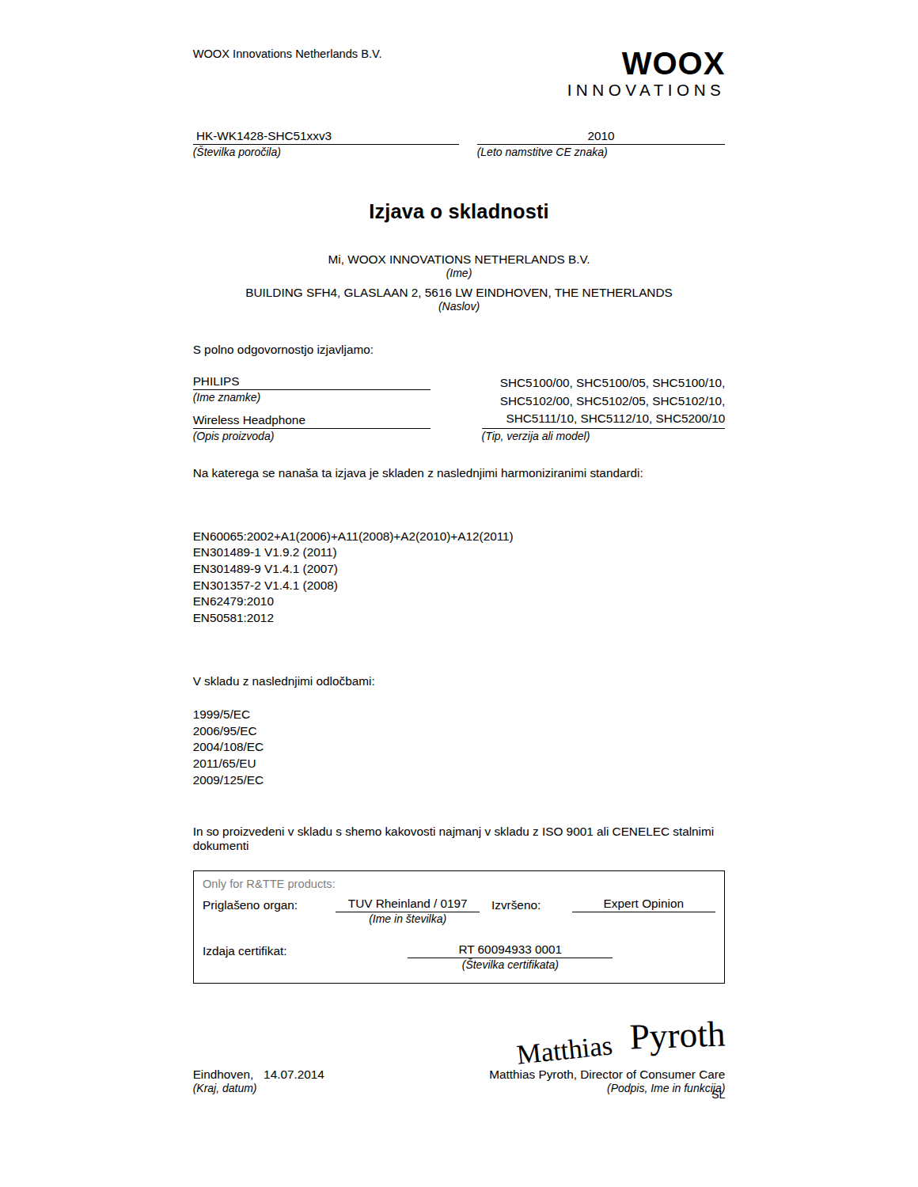WOOX Innovations Netherlands B.V.
WOOX
INNOVATIONS
HK-WK1428-SHC51xxv3
(Številka poročila)
2010
(Leto namstitve CE znaka)
Izjava o skladnosti
Mi, WOOX INNOVATIONS NETHERLANDS B.V.
(Ime)
BUILDING SFH4, GLASLAAN 2, 5616 LW EINDHOVEN, THE NETHERLANDS
(Naslov)
S polno odgovornostjo izjavljamo:
PHILIPS
(Ime znamke)
Wireless Headphone
(Opis proizvoda)
SHC5100/00, SHC5100/05, SHC5100/10,
SHC5102/00, SHC5102/05, SHC5102/10,
SHC5111/10, SHC5112/10, SHC5200/10
(Tip, verzija ali model)
Na katerega se nanaša ta izjava je skladen z naslednjimi harmoniziranimi standardi:
EN60065:2002+A1(2006)+A11(2008)+A2(2010)+A12(2011)
EN301489-1 V1.9.2 (2011)
EN301489-9 V1.4.1 (2007)
EN301357-2 V1.4.1 (2008)
EN62479:2010
EN50581:2012
V skladu z naslednjimi odločbami:
1999/5/EC
2006/95/EC
2004/108/EC
2011/65/EU
2009/125/EC
In so proizvedeni v skladu s shemo kakovosti najmanj v skladu z ISO 9001 ali CENELEC stalnimi dokumenti
Only for R&TTE products:
Priglašeno organ:
TUV Rheinland / 0197
Izvršeno:
Expert Opinion
(Ime in številka)
Izdaja certifikat:
RT 60094933 0001
(Številka certifikata)
MatthiasPyroth
Eindhoven, 14.07.2014
Matthias Pyroth, Director of Consumer Care
(Kraj, datum)
(Podpis, Ime in funkcija)
SL